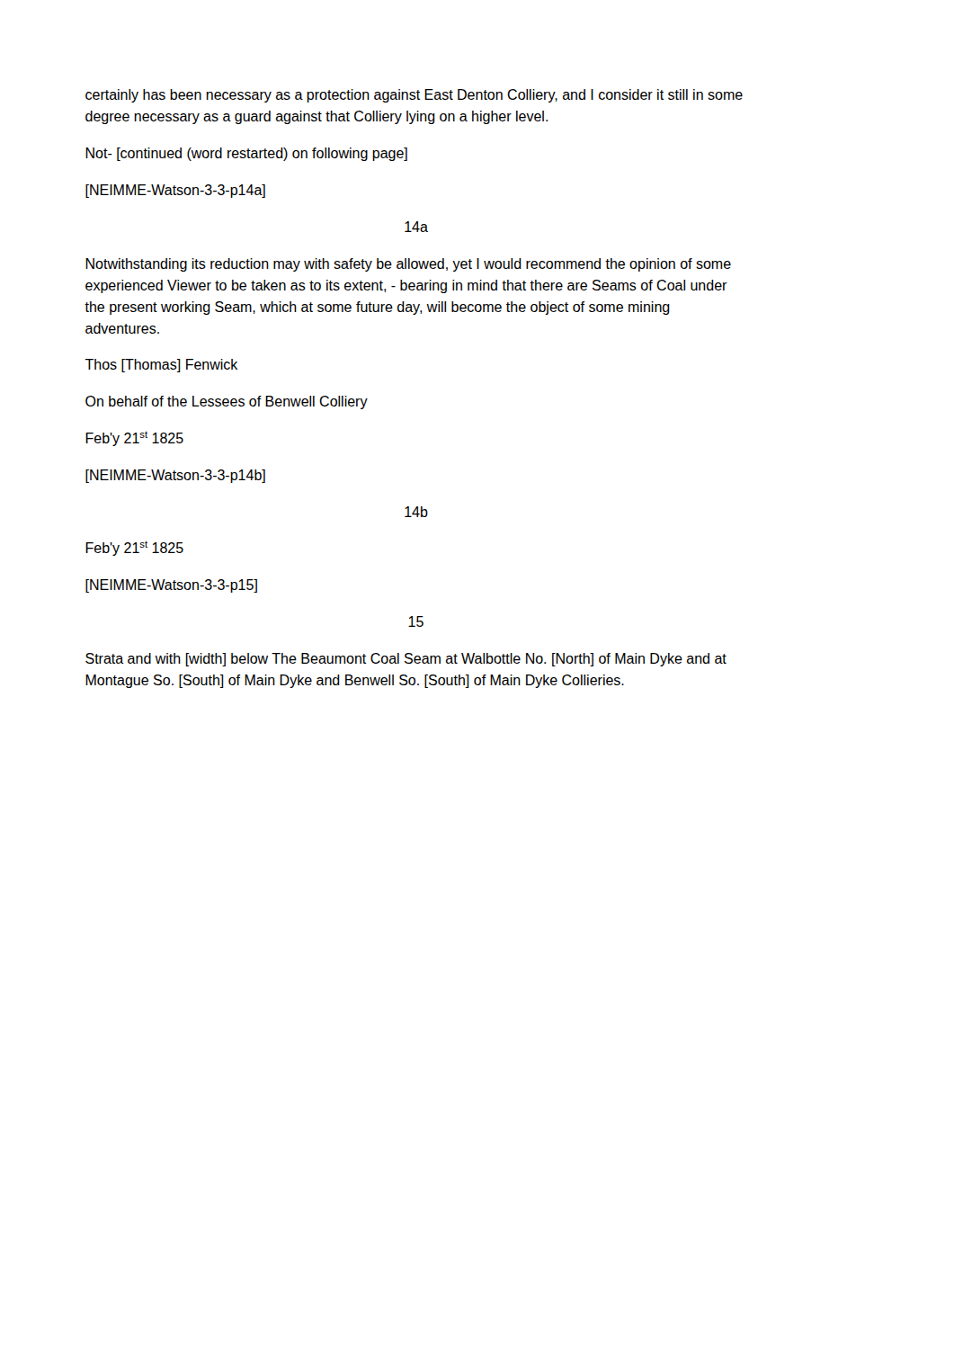certainly has been necessary as a protection against East Denton Colliery, and I consider it still in some degree necessary as a guard against that Colliery lying on a higher level.
Not- [continued (word restarted) on following page]
[NEIMME-Watson-3-3-p14a]
14a
Notwithstanding its reduction may with safety be allowed, yet I would recommend the opinion of some experienced Viewer to be taken as to its extent, - bearing in mind that there are Seams of Coal under the present working Seam, which at some future day, will become the object of some mining adventures.
Thos [Thomas] Fenwick
On behalf of the Lessees of Benwell Colliery
Feb'y 21st 1825
[NEIMME-Watson-3-3-p14b]
14b
Feb'y 21st 1825
[NEIMME-Watson-3-3-p15]
15
Strata and with [width] below The Beaumont Coal Seam at Walbottle No. [North] of Main Dyke and at Montague So. [South] of Main Dyke and Benwell So. [South] of Main Dyke Collieries.